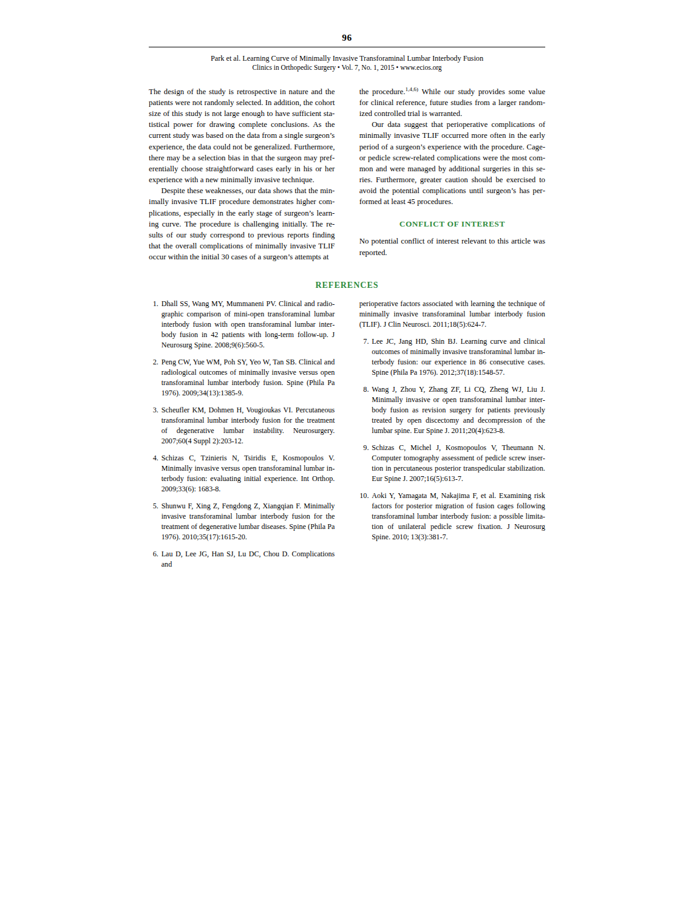96
Park et al. Learning Curve of Minimally Invasive Transforaminal Lumbar Interbody Fusion Clinics in Orthopedic Surgery • Vol. 7, No. 1, 2015 • www.ecios.org
The design of the study is retrospective in nature and the patients were not randomly selected. In addition, the cohort size of this study is not large enough to have sufficient statistical power for drawing complete conclusions. As the current study was based on the data from a single surgeon’s experience, the data could not be generalized. Furthermore, there may be a selection bias in that the surgeon may preferentially choose straightforward cases early in his or her experience with a new minimally invasive technique.
Despite these weaknesses, our data shows that the minimally invasive TLIF procedure demonstrates higher complications, especially in the early stage of surgeon’s learning curve. The procedure is challenging initially. The results of our study correspond to previous reports finding that the overall complications of minimally invasive TLIF occur within the initial 30 cases of a surgeon’s attempts at
the procedure.1,4,6) While our study provides some value for clinical reference, future studies from a larger randomized controlled trial is warranted.
Our data suggest that perioperative complications of minimally invasive TLIF occurred more often in the early period of a surgeon’s experience with the procedure. Cage- or pedicle screw-related complications were the most common and were managed by additional surgeries in this series. Furthermore, greater caution should be exercised to avoid the potential complications until surgeon’s has performed at least 45 procedures.
Conflict of Interest
No potential conflict of interest relevant to this article was reported.
References
Dhall SS, Wang MY, Mummaneni PV. Clinical and radiographic comparison of mini-open transforaminal lumbar interbody fusion with open transforaminal lumbar interbody fusion in 42 patients with long-term follow-up. J Neurosurg Spine. 2008;9(6):560-5.
Peng CW, Yue WM, Poh SY, Yeo W, Tan SB. Clinical and radiological outcomes of minimally invasive versus open transforaminal lumbar interbody fusion. Spine (Phila Pa 1976). 2009;34(13):1385-9.
Scheufler KM, Dohmen H, Vougioukas VI. Percutaneous transforaminal lumbar interbody fusion for the treatment of degenerative lumbar instability. Neurosurgery. 2007;60(4 Suppl 2):203-12.
Schizas C, Tzinieris N, Tsiridis E, Kosmopoulos V. Minimally invasive versus open transforaminal lumbar interbody fusion: evaluating initial experience. Int Orthop. 2009;33(6): 1683-8.
Shunwu F, Xing Z, Fengdong Z, Xiangqian F. Minimally invasive transforaminal lumbar interbody fusion for the treatment of degenerative lumbar diseases. Spine (Phila Pa 1976). 2010;35(17):1615-20.
Lau D, Lee JG, Han SJ, Lu DC, Chou D. Complications and
perioperative factors associated with learning the technique of minimally invasive transforaminal lumbar interbody fusion (TLIF). J Clin Neurosci. 2011;18(5):624-7.
Lee JC, Jang HD, Shin BJ. Learning curve and clinical outcomes of minimally invasive transforaminal lumbar interbody fusion: our experience in 86 consecutive cases. Spine (Phila Pa 1976). 2012;37(18):1548-57.
Wang J, Zhou Y, Zhang ZF, Li CQ, Zheng WJ, Liu J. Minimally invasive or open transforaminal lumbar interbody fusion as revision surgery for patients previously treated by open discectomy and decompression of the lumbar spine. Eur Spine J. 2011;20(4):623-8.
Schizas C, Michel J, Kosmopoulos V, Theumann N. Computer tomography assessment of pedicle screw insertion in percutaneous posterior transpedicular stabilization. Eur Spine J. 2007;16(5):613-7.
Aoki Y, Yamagata M, Nakajima F, et al. Examining risk factors for posterior migration of fusion cages following transforaminal lumbar interbody fusion: a possible limitation of unilateral pedicle screw fixation. J Neurosurg Spine. 2010; 13(3):381-7.